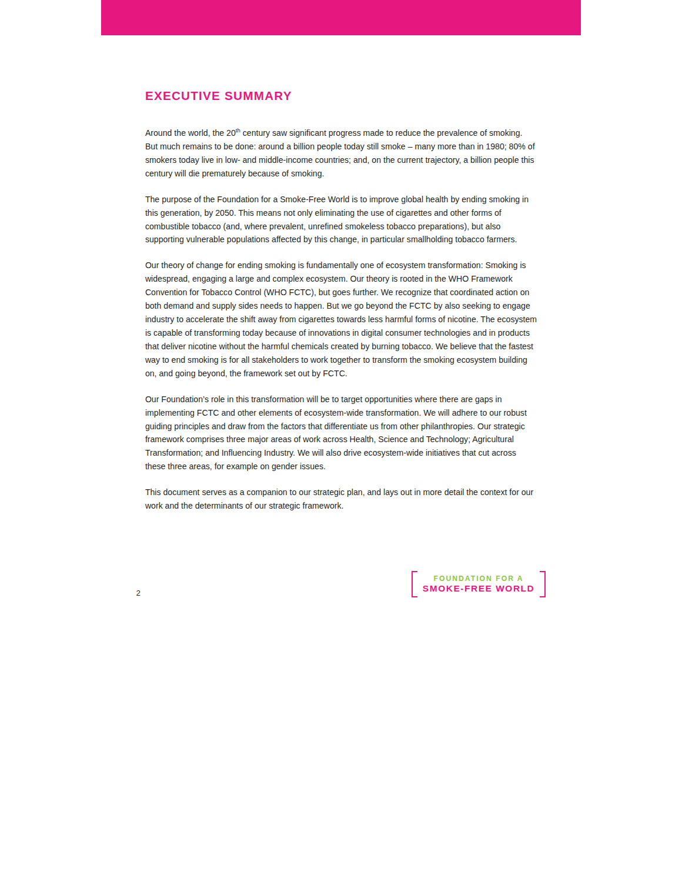Executive Summary
Around the world, the 20th century saw significant progress made to reduce the prevalence of smoking. But much remains to be done: around a billion people today still smoke – many more than in 1980; 80% of smokers today live in low- and middle-income countries; and, on the current trajectory, a billion people this century will die prematurely because of smoking.
The purpose of the Foundation for a Smoke-Free World is to improve global health by ending smoking in this generation, by 2050. This means not only eliminating the use of cigarettes and other forms of combustible tobacco (and, where prevalent, unrefined smokeless tobacco preparations), but also supporting vulnerable populations affected by this change, in particular smallholding tobacco farmers.
Our theory of change for ending smoking is fundamentally one of ecosystem transformation: Smoking is widespread, engaging a large and complex ecosystem. Our theory is rooted in the WHO Framework Convention for Tobacco Control (WHO FCTC), but goes further. We recognize that coordinated action on both demand and supply sides needs to happen. But we go beyond the FCTC by also seeking to engage industry to accelerate the shift away from cigarettes towards less harmful forms of nicotine. The ecosystem is capable of transforming today because of innovations in digital consumer technologies and in products that deliver nicotine without the harmful chemicals created by burning tobacco. We believe that the fastest way to end smoking is for all stakeholders to work together to transform the smoking ecosystem building on, and going beyond, the framework set out by FCTC.
Our Foundation’s role in this transformation will be to target opportunities where there are gaps in implementing FCTC and other elements of ecosystem-wide transformation. We will adhere to our robust guiding principles and draw from the factors that differentiate us from other philanthropies. Our strategic framework comprises three major areas of work across Health, Science and Technology; Agricultural Transformation; and Influencing Industry. We will also drive ecosystem-wide initiatives that cut across these three areas, for example on gender issues.
This document serves as a companion to our strategic plan, and lays out in more detail the context for our work and the determinants of our strategic framework.
2
FOUNDATION FOR A
SMOKE-FREE WORLD